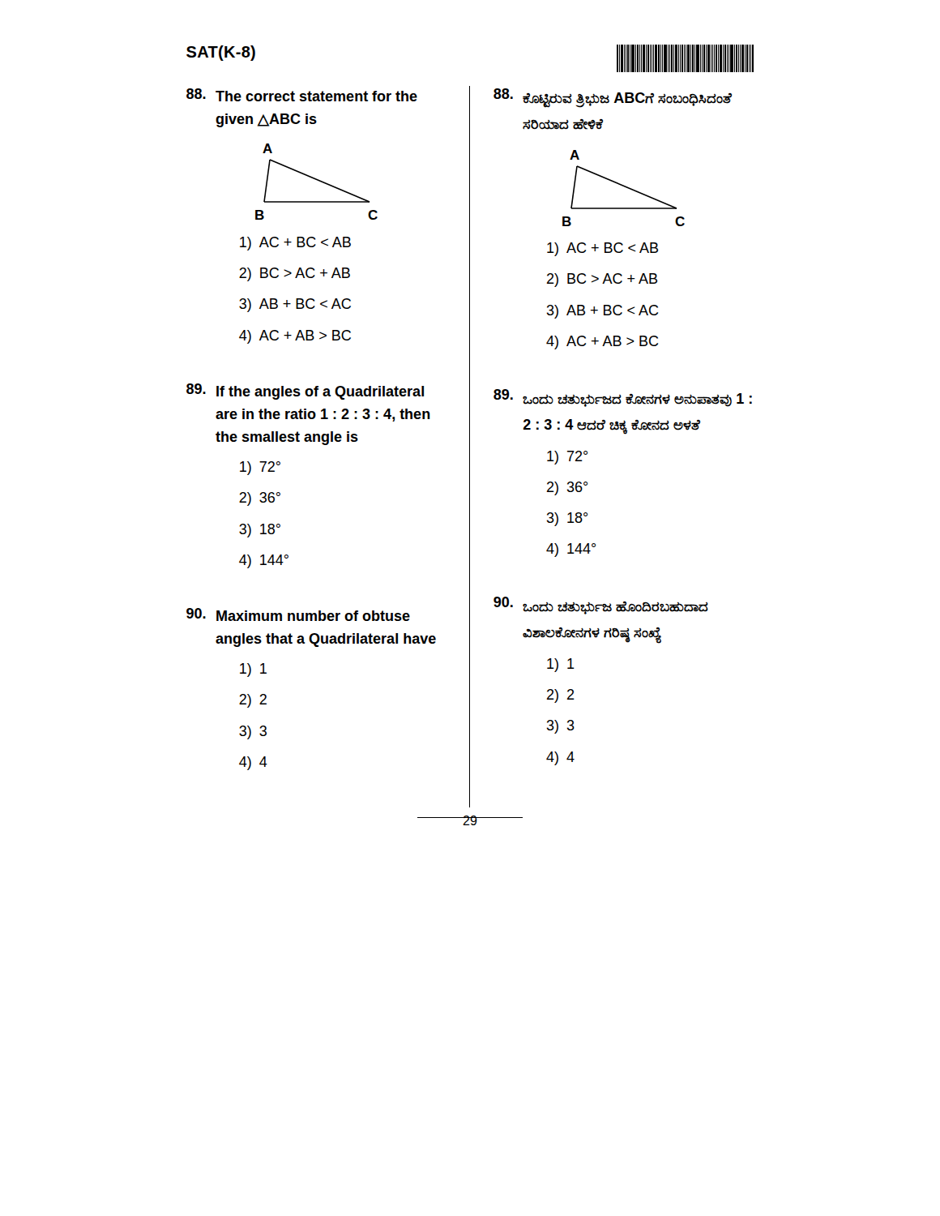SAT(K-8)
88.
The correct statement for the given △ABC is
A B C
1) AC + BC < AB
2) BC > AC + AB
3) AB + BC < AC
4) AC + AB > BC
89.
If the angles of a Quadrilateral are in the ratio 1 : 2 : 3 : 4, then the smallest angle is
1) 72°
2) 36°
3) 18°
4) 144°
90.
Maximum number of obtuse angles that a Quadrilateral have
1) 1
2) 2
3) 3
4) 4
88.
ಕೊಟ್ಟಿರುವ ತ್ರಿಭುಜ ABCಗೆ ಸಂಬಂಧಿಸಿದಂತೆ ಸರಿಯಾದ ಹೇಳಿಕೆ
A B C
1) AC + BC < AB
2) BC > AC + AB
3) AB + BC < AC
4) AC + AB > BC
89.
ಒಂದು ಚತುರ್ಭುಜದ ಕೋನಗಳ ಅನುಪಾತವು 1 : 2 : 3 : 4 ಆದರೆ ಚಿಕ್ಕ ಕೋನದ ಅಳತೆ
1) 72°
2) 36°
3) 18°
4) 144°
90.
ಒಂದು ಚತುರ್ಭುಜ ಹೊಂದಿರಬಹುದಾದ ವಿಶಾಲಕೋನಗಳ ಗರಿಷ್ಠ ಸಂಖ್ಯೆ
1) 1
2) 2
3) 3
4) 4
29